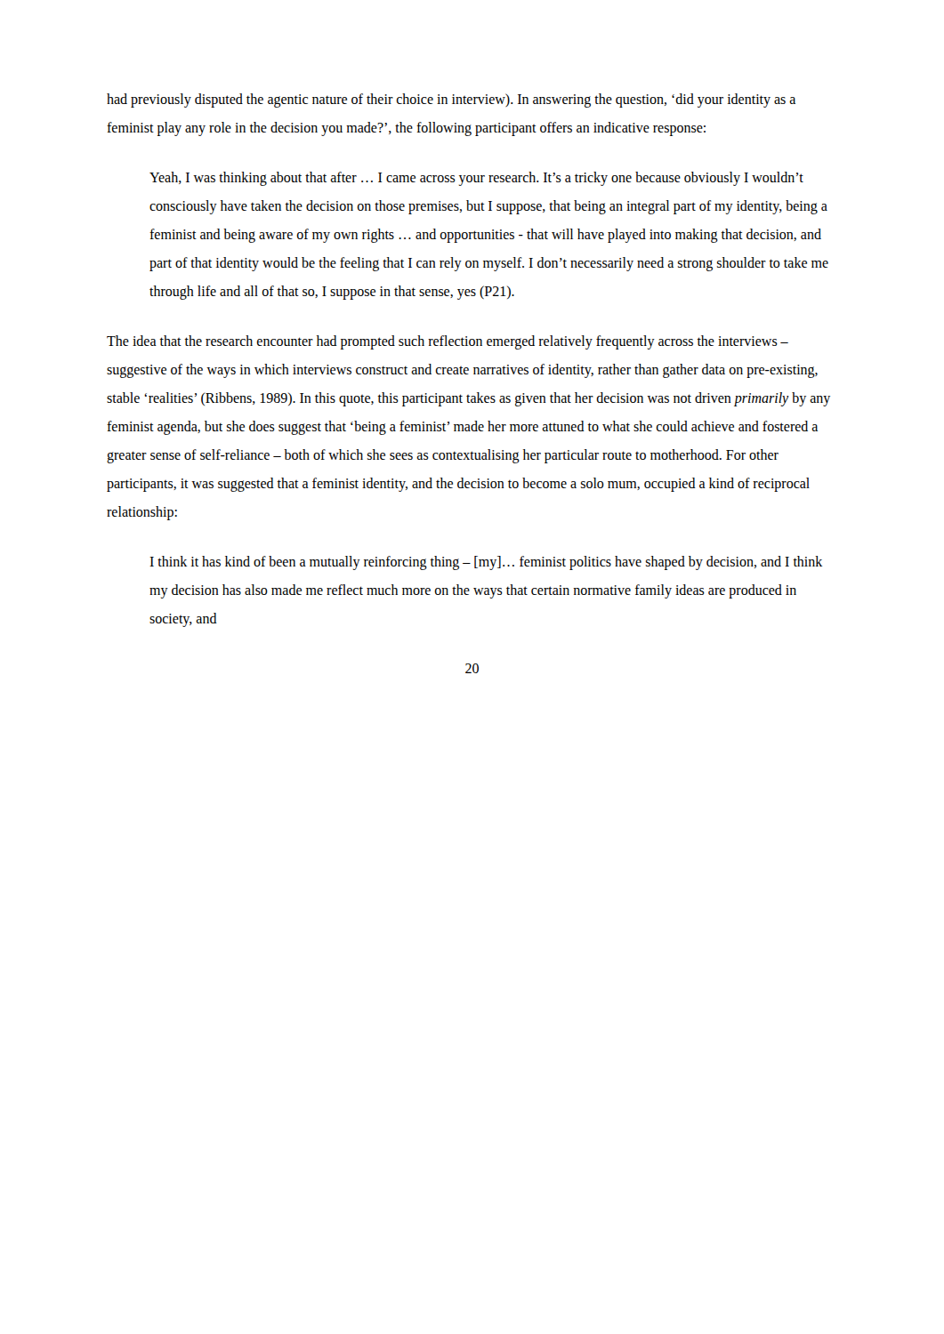had previously disputed the agentic nature of their choice in interview). In answering the question, ‘did your identity as a feminist play any role in the decision you made?’, the following participant offers an indicative response:
Yeah, I was thinking about that after … I came across your research. It’s a tricky one because obviously I wouldn’t consciously have taken the decision on those premises, but I suppose, that being an integral part of my identity, being a feminist and being aware of my own rights … and opportunities - that will have played into making that decision, and part of that identity would be the feeling that I can rely on myself. I don’t necessarily need a strong shoulder to take me through life and all of that so, I suppose in that sense, yes (P21).
The idea that the research encounter had prompted such reflection emerged relatively frequently across the interviews – suggestive of the ways in which interviews construct and create narratives of identity, rather than gather data on pre-existing, stable ‘realities’ (Ribbens, 1989). In this quote, this participant takes as given that her decision was not driven primarily by any feminist agenda, but she does suggest that ‘being a feminist’ made her more attuned to what she could achieve and fostered a greater sense of self-reliance – both of which she sees as contextualising her particular route to motherhood. For other participants, it was suggested that a feminist identity, and the decision to become a solo mum, occupied a kind of reciprocal relationship:
I think it has kind of been a mutually reinforcing thing – [my]… feminist politics have shaped by decision, and I think my decision has also made me reflect much more on the ways that certain normative family ideas are produced in society, and
20